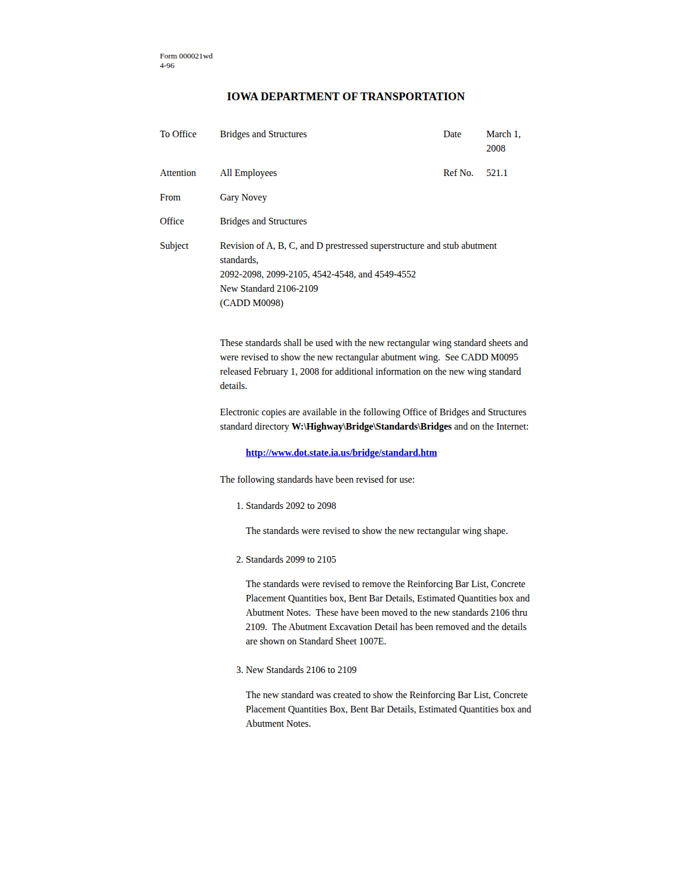Form 000021wd
4-96
IOWA DEPARTMENT OF TRANSPORTATION
| To Office | Bridges and Structures | Date | March 1, 2008 |
| Attention | All Employees | Ref No. | 521.1 |
| From | Gary Novey |
| Office | Bridges and Structures |
| Subject | Revision of A, B, C, and D prestressed superstructure and stub abutment standards, 2092-2098, 2099-2105, 4542-4548, and 4549-4552 New Standard 2106-2109 (CADD M0098) |
These standards shall be used with the new rectangular wing standard sheets and were revised to show the new rectangular abutment wing. See CADD M0095 released February 1, 2008 for additional information on the new wing standard details.
Electronic copies are available in the following Office of Bridges and Structures standard directory W:\Highway\Bridge\Standards\Bridges and on the Internet:
http://www.dot.state.ia.us/bridge/standard.htm
The following standards have been revised for use:
Standards 2092 to 2098
The standards were revised to show the new rectangular wing shape.
Standards 2099 to 2105
The standards were revised to remove the Reinforcing Bar List, Concrete Placement Quantities box, Bent Bar Details, Estimated Quantities box and Abutment Notes. These have been moved to the new standards 2106 thru 2109. The Abutment Excavation Detail has been removed and the details are shown on Standard Sheet 1007E.
New Standards 2106 to 2109
The new standard was created to show the Reinforcing Bar List, Concrete Placement Quantities Box, Bent Bar Details, Estimated Quantities box and Abutment Notes.